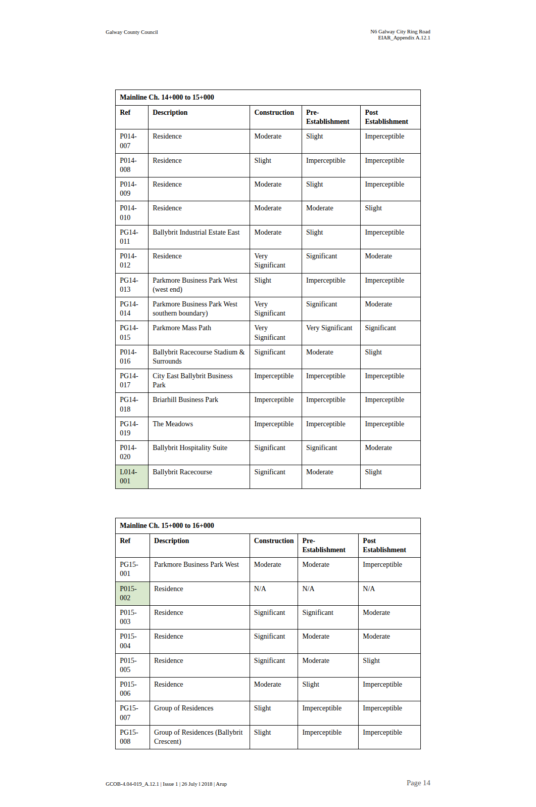Galway County Council
N6 Galway City Ring Road
EIAR_Appendix A.12.1
Mainline Ch. 14+000 to 15+000
| Ref | Description | Construction | Pre-Establishment | Post Establishment |
| --- | --- | --- | --- | --- |
| P014-007 | Residence | Moderate | Slight | Imperceptible |
| P014-008 | Residence | Slight | Imperceptible | Imperceptible |
| P014-009 | Residence | Moderate | Slight | Imperceptible |
| P014-010 | Residence | Moderate | Moderate | Slight |
| PG14-011 | Ballybrit Industrial Estate East | Moderate | Slight | Imperceptible |
| P014-012 | Residence | Very Significant | Significant | Moderate |
| PG14-013 | Parkmore Business Park West (west end) | Slight | Imperceptible | Imperceptible |
| PG14-014 | Parkmore Business Park West southern boundary) | Very Significant | Significant | Moderate |
| PG14-015 | Parkmore Mass Path | Very Significant | Very Significant | Significant |
| P014-016 | Ballybrit Racecourse Stadium & Surrounds | Significant | Moderate | Slight |
| PG14-017 | City East Ballybrit Business Park | Imperceptible | Imperceptible | Imperceptible |
| PG14-018 | Briarhill Business Park | Imperceptible | Imperceptible | Imperceptible |
| PG14-019 | The Meadows | Imperceptible | Imperceptible | Imperceptible |
| P014-020 | Ballybrit Hospitality Suite | Significant | Significant | Moderate |
| L014-001 | Ballybrit Racecourse | Significant | Moderate | Slight |
Mainline Ch. 15+000 to 16+000
| Ref | Description | Construction | Pre-Establishment | Post Establishment |
| --- | --- | --- | --- | --- |
| PG15-001 | Parkmore Business Park West | Moderate | Moderate | Imperceptible |
| P015-002 | Residence | N/A | N/A | N/A |
| P015-003 | Residence | Significant | Significant | Moderate |
| P015-004 | Residence | Significant | Moderate | Moderate |
| P015-005 | Residence | Significant | Moderate | Slight |
| P015-006 | Residence | Moderate | Slight | Imperceptible |
| PG15-007 | Group of Residences | Slight | Imperceptible | Imperceptible |
| PG15-008 | Group of Residences (Ballybrit Crescent) | Slight | Imperceptible | Imperceptible |
GCOB-4.04-019_A.12.1 | Issue 1 | 26 July l 2018 | Arup
Page 14